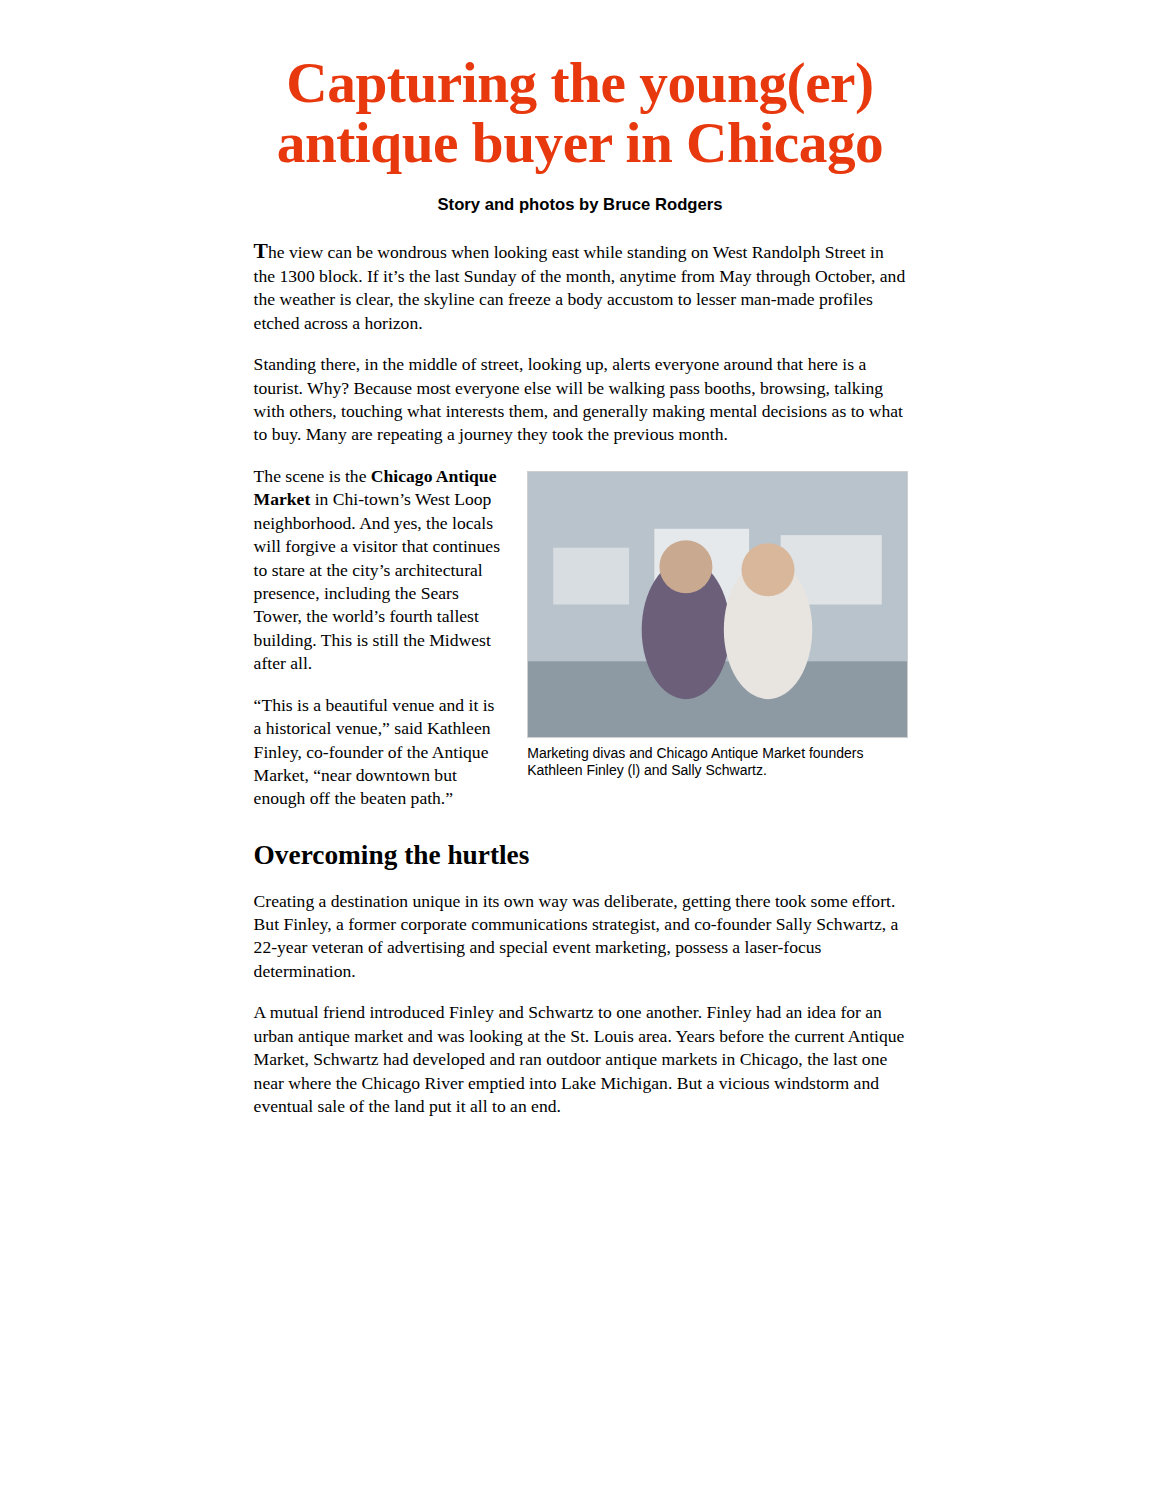Capturing the young(er) antique buyer in Chicago
Story and photos by Bruce Rodgers
The view can be wondrous when looking east while standing on West Randolph Street in the 1300 block. If it’s the last Sunday of the month, anytime from May through October, and the weather is clear, the skyline can freeze a body accustom to lesser man-made profiles etched across a horizon.
Standing there, in the middle of street, looking up, alerts everyone around that here is a tourist. Why? Because most everyone else will be walking pass booths, browsing, talking with others, touching what interests them, and generally making mental decisions as to what to buy. Many are repeating a journey they took the previous month.
Marketing divas and Chicago Antique Market founders Kathleen Finley (l) and Sally Schwartz.
The scene is the Chicago Antique Market in Chi-town’s West Loop neighborhood. And yes, the locals will forgive a visitor that continues to stare at the city’s architectural presence, including the Sears Tower, the world’s fourth tallest building. This is still the Midwest after all.
“This is a beautiful venue and it is a historical venue,” said Kathleen Finley, co-founder of the Antique Market, “near downtown but enough off the beaten path.”
Overcoming the hurtles
Creating a destination unique in its own way was deliberate, getting there took some effort. But Finley, a former corporate communications strategist, and co-founder Sally Schwartz, a 22-year veteran of advertising and special event marketing, possess a laser-focus determination.
A mutual friend introduced Finley and Schwartz to one another. Finley had an idea for an urban antique market and was looking at the St. Louis area. Years before the current Antique Market, Schwartz had developed and ran outdoor antique markets in Chicago, the last one near where the Chicago River emptied into Lake Michigan. But a vicious windstorm and eventual sale of the land put it all to an end.